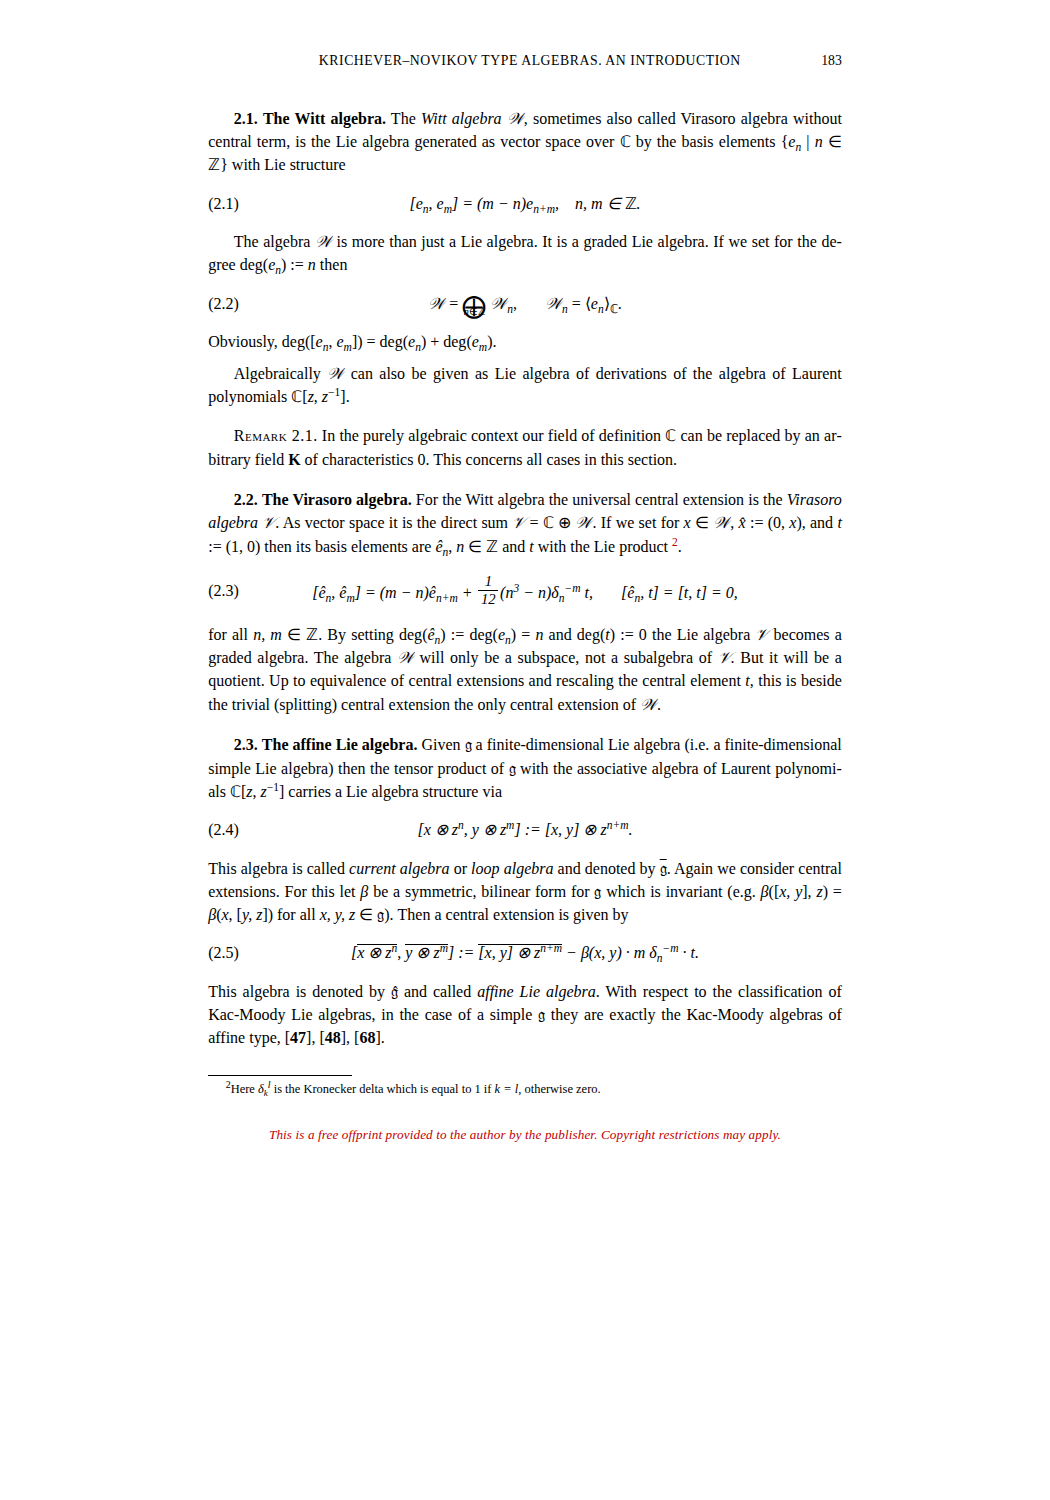KRICHEVER–NOVIKOV TYPE ALGEBRAS. AN INTRODUCTION 183
2.1. The Witt algebra. The Witt algebra 𝒲, sometimes also called Virasoro algebra without central term, is the Lie algebra generated as vector space over ℂ by the basis elements {en | n ∈ ℤ} with Lie structure
(2.1) [en, em] = (m − n)en+m, n, m ∈ ℤ.
The algebra 𝒲 is more than just a Lie algebra. It is a graded Lie algebra. If we set for the degree deg(en) := n then
(2.2) 𝒲 = ⨁n∈ℤ 𝒲n, 𝒲n = ⟨en⟩ℂ.
Obviously, deg([en, em]) = deg(en) + deg(em).
Algebraically 𝒲 can also be given as Lie algebra of derivations of the algebra of Laurent polynomials ℂ[z, z−1].
Remark 2.1. In the purely algebraic context our field of definition ℂ can be replaced by an arbitrary field K of characteristics 0. This concerns all cases in this section.
2.2. The Virasoro algebra. For the Witt algebra the universal central extension is the Virasoro algebra 𝒱. As vector space it is the direct sum 𝒱 = ℂ ⊕ 𝒲. If we set for x ∈ 𝒲, x̂ := (0, x), and t := (1, 0) then its basis elements are ên, n ∈ ℤ and t with the Lie product 2.
(2.3) [ên, êm] = (m − n)ên+m + 112(n3 − n)δn−m t, [ên, t] = [t, t] = 0,
for all n, m ∈ ℤ. By setting deg(ên) := deg(en) = n and deg(t) := 0 the Lie algebra 𝒱 becomes a graded algebra. The algebra 𝒲 will only be a subspace, not a subalgebra of 𝒱. But it will be a quotient. Up to equivalence of central extensions and rescaling the central element t, this is beside the trivial (splitting) central extension the only central extension of 𝒲.
2.3. The affine Lie algebra. Given 𝔤 a finite-dimensional Lie algebra (i.e. a finite-dimensional simple Lie algebra) then the tensor product of 𝔤 with the associative algebra of Laurent polynomials ℂ[z, z−1] carries a Lie algebra structure via
(2.4) [x ⊗ zn, y ⊗ zm] := [x, y] ⊗ zn+m.
This algebra is called current algebra or loop algebra and denoted by 𝔤. Again we consider central extensions. For this let β be a symmetric, bilinear form for 𝔤 which is invariant (e.g. β([x, y], z) = β(x, [y, z]) for all x, y, z ∈ 𝔤). Then a central extension is given by
(2.5) [x ⊗ zn, y ⊗ zm] := [x, y] ⊗ zn+m − β(x, y) · m δn−m · t.
This algebra is denoted by 𝔤̂ and called affine Lie algebra. With respect to the classification of Kac-Moody Lie algebras, in the case of a simple 𝔤 they are exactly the Kac-Moody algebras of affine type, [47], [48], [68].
2Here δkl is the Kronecker delta which is equal to 1 if k = l, otherwise zero.
This is a free offprint provided to the author by the publisher. Copyright restrictions may apply.